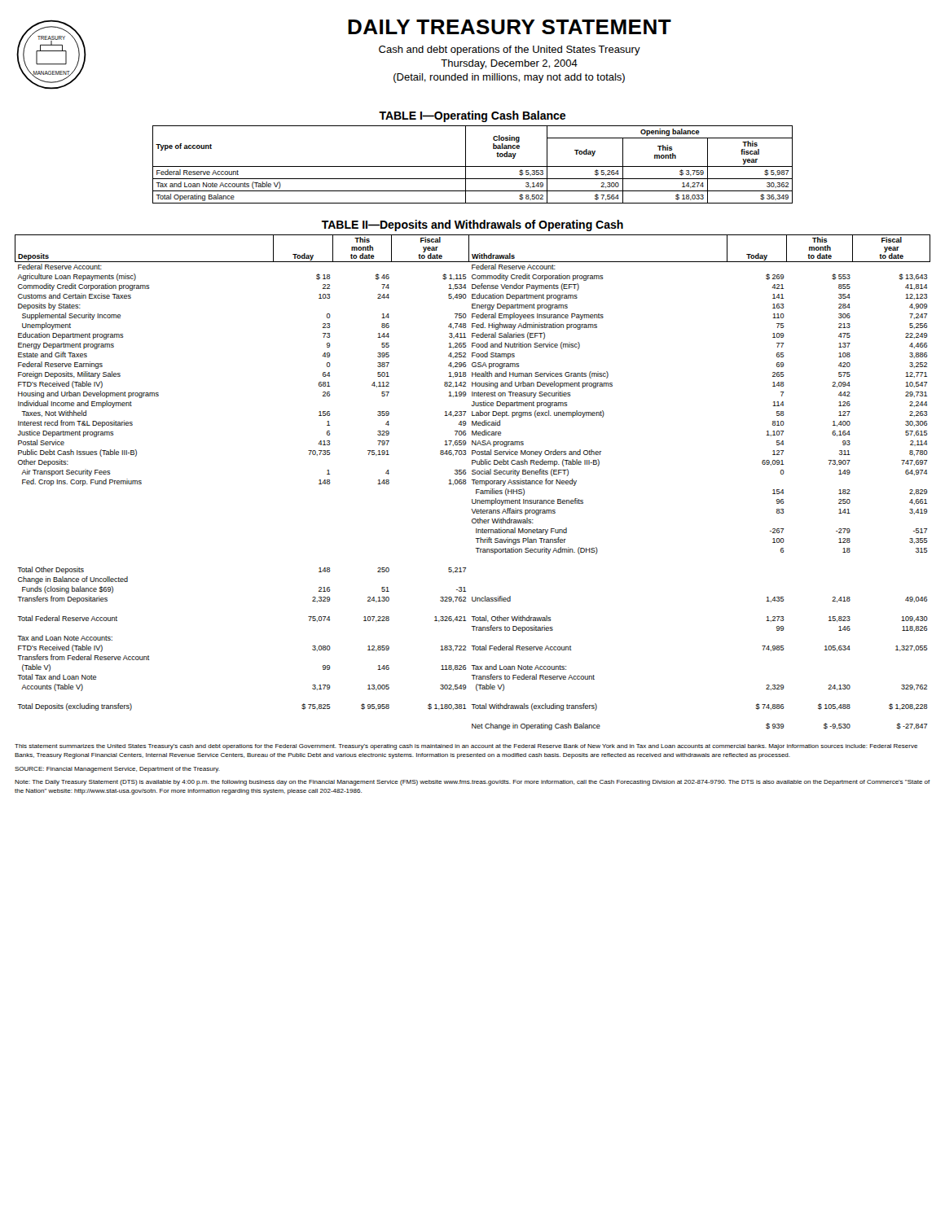TREASURY MANAGEMENT
DAILY TREASURY STATEMENT
Cash and debt operations of the United States Treasury
Thursday, December 2, 2004
(Detail, rounded in millions, may not add to totals)
TABLE I—Operating Cash Balance
| Type of account | Closing balance today | Opening balance |
| --- | --- | --- |
| Today | This month | This fiscal year |
| Federal Reserve Account | $ 5,353 | $ 5,264 | $ 3,759 | $ 5,987 |
| Tax and Loan Note Accounts (Table V) | 3,149 | 2,300 | 14,274 | 30,362 |
| Total Operating Balance | $ 8,502 | $ 7,564 | $ 18,033 | $ 36,349 |
TABLE II—Deposits and Withdrawals of Operating Cash
| Deposits | Today | This month to date | Fiscal year to date | Withdrawals | Today | This month to date | Fiscal year to date |
| --- | --- | --- | --- | --- | --- | --- | --- |
| Federal Reserve Account: | | | | Federal Reserve Account: | | | |
| Agriculture Loan Repayments (misc) | $ 18 | $ 46 | $ 1,115 | Commodity Credit Corporation programs | $ 269 | $ 553 | $ 13,643 |
| Commodity Credit Corporation programs | 22 | 74 | 1,534 | Defense Vendor Payments (EFT) | 421 | 855 | 41,814 |
| Customs and Certain Excise Taxes | 103 | 244 | 5,490 | Education Department programs | 141 | 354 | 12,123 |
| Deposits by States: | | | | Energy Department programs | 163 | 284 | 4,909 |
| Supplemental Security Income | 0 | 14 | 750 | Federal Employees Insurance Payments | 110 | 306 | 7,247 |
| Unemployment | 23 | 86 | 4,748 | Fed. Highway Administration programs | 75 | 213 | 5,256 |
| Education Department programs | 73 | 144 | 3,411 | Federal Salaries (EFT) | 109 | 475 | 22,249 |
| Energy Department programs | 9 | 55 | 1,265 | Food and Nutrition Service (misc) | 77 | 137 | 4,466 |
| Estate and Gift Taxes | 49 | 395 | 4,252 | Food Stamps | 65 | 108 | 3,886 |
| Federal Reserve Earnings | 0 | 387 | 4,296 | GSA programs | 69 | 420 | 3,252 |
| Foreign Deposits, Military Sales | 64 | 501 | 1,918 | Health and Human Services Grants (misc) | 265 | 575 | 12,771 |
| FTD's Received (Table IV) | 681 | 4,112 | 82,142 | Housing and Urban Development programs | 148 | 2,094 | 10,547 |
| Housing and Urban Development programs | 26 | 57 | 1,199 | Interest on Treasury Securities | 7 | 442 | 29,731 |
| Individual Income and Employment | | | | Justice Department programs | 114 | 126 | 2,244 |
| Taxes, Not Withheld | 156 | 359 | 14,237 | Labor Dept. prgms (excl. unemployment) | 58 | 127 | 2,263 |
| Interest recd from T&L Depositaries | 1 | 4 | 49 | Medicaid | 810 | 1,400 | 30,306 |
| Justice Department programs | 6 | 329 | 706 | Medicare | 1,107 | 6,164 | 57,615 |
| Postal Service | 413 | 797 | 17,659 | NASA programs | 54 | 93 | 2,114 |
| Public Debt Cash Issues (Table III-B) | 70,735 | 75,191 | 846,703 | Postal Service Money Orders and Other | 127 | 311 | 8,780 |
| Other Deposits: | | | | Public Debt Cash Redemp. (Table III-B) | 69,091 | 73,907 | 747,697 |
| Air Transport Security Fees | 1 | 4 | 356 | Social Security Benefits (EFT) | 0 | 149 | 64,974 |
| Fed. Crop Ins. Corp. Fund Premiums | 148 | 148 | 1,068 | Temporary Assistance for Needy | | | |
| | | | | Families (HHS) | 154 | 182 | 2,829 |
| | | | | Unemployment Insurance Benefits | 96 | 250 | 4,661 |
| | | | | Veterans Affairs programs | 83 | 141 | 3,419 |
| | | | | Other Withdrawals: | | | |
| | | | | International Monetary Fund | -267 | -279 | -517 |
| | | | | Thrift Savings Plan Transfer | 100 | 128 | 3,355 |
| | | | | Transportation Security Admin. (DHS) | 6 | 18 | 315 |
| Total Other Deposits | 148 | 250 | 5,217 | | | | |
| Change in Balance of Uncollected | | | | | | | |
| Funds (closing balance $69) | 216 | 51 | -31 | | | | |
| Transfers from Depositaries | 2,329 | 24,130 | 329,762 | Unclassified | 1,435 | 2,418 | 49,046 |
| Total Federal Reserve Account | 75,074 | 107,228 | 1,326,421 | Total, Other Withdrawals | 1,273 | 15,823 | 109,430 |
| | | | | Transfers to Depositaries | 99 | 146 | 118,826 |
| Tax and Loan Note Accounts: | | | | | | | |
| FTD's Received (Table IV) | 3,080 | 12,859 | 183,722 | Total Federal Reserve Account | 74,985 | 105,634 | 1,327,055 |
| Transfers from Federal Reserve Account | | | | | | | |
| (Table V) | 99 | 146 | 118,826 | Tax and Loan Note Accounts: | | | |
| Total Tax and Loan Note | | | | Transfers to Federal Reserve Account | | | |
| Accounts (Table V) | 3,179 | 13,005 | 302,549 | (Table V) | 2,329 | 24,130 | 329,762 |
| Total Deposits (excluding transfers) | $ 75,825 | $ 95,958 | $ 1,180,381 | Total Withdrawals (excluding transfers) | $ 74,886 | $ 105,488 | $ 1,208,228 |
| | | | | Net Change in Operating Cash Balance | $ 939 | $ -9,530 | $ -27,847 |
This statement summarizes the United States Treasury's cash and debt operations for the Federal Government. Treasury's operating cash is maintained in an account at the Federal Reserve Bank of New York and in Tax and Loan accounts at commercial banks. Major information sources include: Federal Reserve Banks, Treasury Regional Financial Centers, Internal Revenue Service Centers, Bureau of the Public Debt and various electronic systems. Information is presented on a modified cash basis. Deposits are reflected as received and withdrawals are reflected as processed.
SOURCE: Financial Management Service, Department of the Treasury.
Note: The Daily Treasury Statement (DTS) is available by 4:00 p.m. the following business day on the Financial Management Service (FMS) website www.fms.treas.gov/dts. For more information, call the Cash Forecasting Division at 202-874-9790. The DTS is also available on the Department of Commerce's "State of the Nation" website: http://www.stat-usa.gov/sotn. For more information regarding this system, please call 202-482-1986.